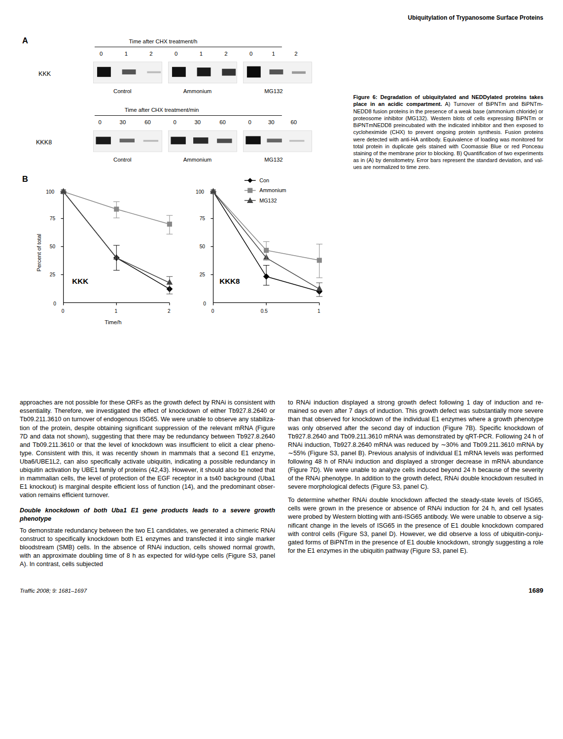Ubiquitylation of Trypanosome Surface Proteins
A Time after CHX treatment/h 0 1 2 0 1 2 0 1 2 KKK Control Ammonium MG132 Time after CHX treatment/min 0 30 60 0 30 60 0 30 60 KKK8 Control Ammonium MG132 B Con Ammonium MG132 100 75 50 25 0 0 1 2 Percent of total KKK Time/h 100 75 50 25 0 0 0.5 1 KKK8
Figure 6: Degradation of ubiquitylated and NEDDylated proteins takes place in an acidic compartment. A) Turnover of BiPNTm and BiPNTm-NEDD8 fusion proteins in the presence of a weak base (ammonium chloride) or proteosome inhibitor (MG132). Western blots of cells expressing BiPNTm or BiPNTmNEDD8 preincubated with the indicated inhibitor and then exposed to cycloheximide (CHX) to prevent ongoing protein synthesis. Fusion proteins were detected with anti-HA antibody. Equivalence of loading was monitored for total protein in duplicate gels stained with Coomassie Blue or red Ponceau staining of the membrane prior to blocking. B) Quantification of two experiments as in (A) by densitometry. Error bars represent the standard deviation, and values are normalized to time zero.
approaches are not possible for these ORFs as the growth defect by RNAi is consistent with essentiality. Therefore, we investigated the effect of knockdown of either Tb927.8.2640 or Tb09.211.3610 on turnover of endogenous ISG65. We were unable to observe any stabilization of the protein, despite obtaining significant suppression of the relevant mRNA (Figure 7D and data not shown), suggesting that there may be redundancy between Tb927.8.2640 and Tb09.211.3610 or that the level of knockdown was insufficient to elicit a clear phenotype. Consistent with this, it was recently shown in mammals that a second E1 enzyme, Uba6/UBE1L2, can also specifically activate ubiquitin, indicating a possible redundancy in ubiquitin activation by UBE1 family of proteins (42,43). However, it should also be noted that in mammalian cells, the level of protection of the EGF receptor in a ts40 background (Uba1 E1 knockout) is marginal despite efficient loss of function (14), and the predominant observation remains efficient turnover.
Double knockdown of both Uba1 E1 gene products leads to a severe growth phenotype
To demonstrate redundancy between the two E1 candidates, we generated a chimeric RNAi construct to specifically knockdown both E1 enzymes and transfected it into single marker bloodstream (SMB) cells. In the absence of RNAi induction, cells showed normal growth, with an approximate doubling time of 8 h as expected for wild-type cells (Figure S3, panel A). In contrast, cells subjected
to RNAi induction displayed a strong growth defect following 1 day of induction and remained so even after 7 days of induction. This growth defect was substantially more severe than that observed for knockdown of the individual E1 enzymes where a growth phenotype was only observed after the second day of induction (Figure 7B). Specific knockdown of Tb927.8.2640 and Tb09.211.3610 mRNA was demonstrated by qRT-PCR. Following 24 h of RNAi induction, Tb927.8.2640 mRNA was reduced by ∼30% and Tb09.211.3610 mRNA by ∼55% (Figure S3, panel B). Previous analysis of individual E1 mRNA levels was performed following 48 h of RNAi induction and displayed a stronger decrease in mRNA abundance (Figure 7D). We were unable to analyze cells induced beyond 24 h because of the severity of the RNAi phenotype. In addition to the growth defect, RNAi double knockdown resulted in severe morphological defects (Figure S3, panel C).
To determine whether RNAi double knockdown affected the steady-state levels of ISG65, cells were grown in the presence or absence of RNAi induction for 24 h, and cell lysates were probed by Western blotting with anti-ISG65 antibody. We were unable to observe a significant change in the levels of ISG65 in the presence of E1 double knockdown compared with control cells (Figure S3, panel D). However, we did observe a loss of ubiquitin-conjugated forms of BiPNTm in the presence of E1 double knockdown, strongly suggesting a role for the E1 enzymes in the ubiquitin pathway (Figure S3, panel E).
Traffic 2008; 9: 1681–1697
1689